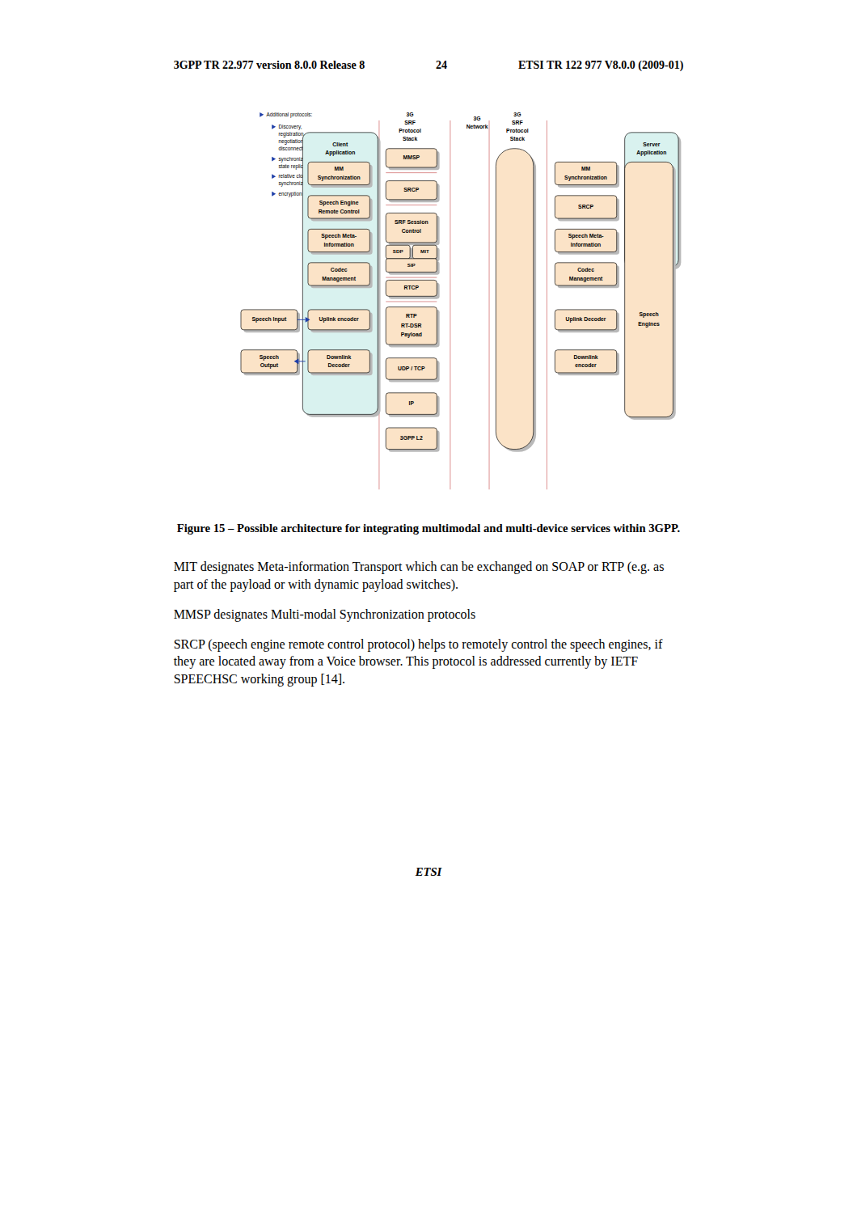3GPP TR 22.977 version 8.0.0 Release 8
24
ETSI TR 122 977 V8.0.0 (2009-01)
Additional protocols: Discovery, registration, negotiation, disconnect synchronization state replication relative clock synchronization encryption 3G SRF Protocol Stack 3G Network 3G SRF Protocol Stack Client Application MM Synchronization Speech Engine Remote Control Speech Meta- Information Codec Management Uplink encoder Downlink Decoder Speech Input Speech Output MMSP SRCP SRF Session Control SDP MIT SIP RTCP RTP RT-DSR Payload UDP / TCP IP 3GPP L2 MM Synchronization SRCP Speech Meta- Information Codec Management Uplink Decoder Downlink encoder Server Application Speech Engines
Figure 15 – Possible architecture for integrating multimodal and multi-device services within 3GPP.
MIT designates Meta-information Transport which can be exchanged on SOAP or RTP (e.g. as part of the payload or with dynamic payload switches).
MMSP designates Multi-modal Synchronization protocols
SRCP (speech engine remote control protocol) helps to remotely control the speech engines, if they are located away from a Voice browser. This protocol is addressed currently by IETF SPEECHSC working group [14].
ETSI